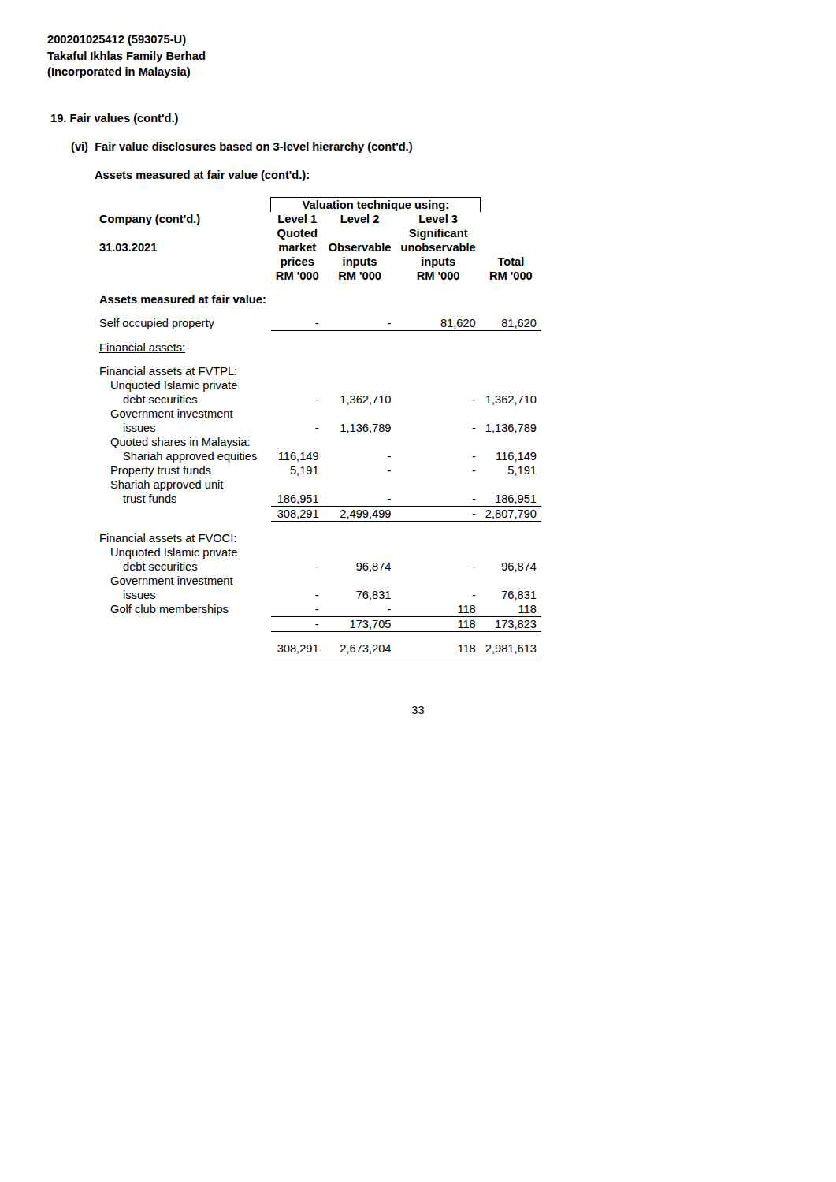200201025412 (593075-U)
Takaful Ikhlas Family Berhad
(Incorporated in Malaysia)
19. Fair values (cont'd.)
(vi) Fair value disclosures based on 3-level hierarchy (cont'd.)
Assets measured at fair value (cont'd.):
| | Valuation technique using: | |
| Company (cont'd.) | Level 1 | Level 2 | Level 3 | |
| | Quoted | | Significant | |
| 31.03.2021 | market | Observable | unobservable | |
| | prices | inputs | inputs | Total |
| | RM '000 | RM '000 | RM '000 | RM '000 |
| Assets measured at fair value: | | | | |
| Self occupied property | - | - | 81,620 | 81,620 |
| Financial assets: | | | | |
| Financial assets at FVTPL: | | | | |
| Unquoted Islamic private | | | | |
| debt securities | - | 1,362,710 | - | 1,362,710 |
| Government investment | | | | |
| issues | - | 1,136,789 | - | 1,136,789 |
| Quoted shares in Malaysia: | | | | |
| Shariah approved equities | 116,149 | - | - | 116,149 |
| Property trust funds | 5,191 | - | - | 5,191 |
| Shariah approved unit | | | | |
| trust funds | 186,951 | - | - | 186,951 |
| | 308,291 | 2,499,499 | - | 2,807,790 |
| Financial assets at FVOCI: | | | | |
| Unquoted Islamic private | | | | |
| debt securities | - | 96,874 | - | 96,874 |
| Government investment | | | | |
| issues | - | 76,831 | - | 76,831 |
| Golf club memberships | - | - | 118 | 118 |
| | - | 173,705 | 118 | 173,823 |
| | 308,291 | 2,673,204 | 118 | 2,981,613 |
33